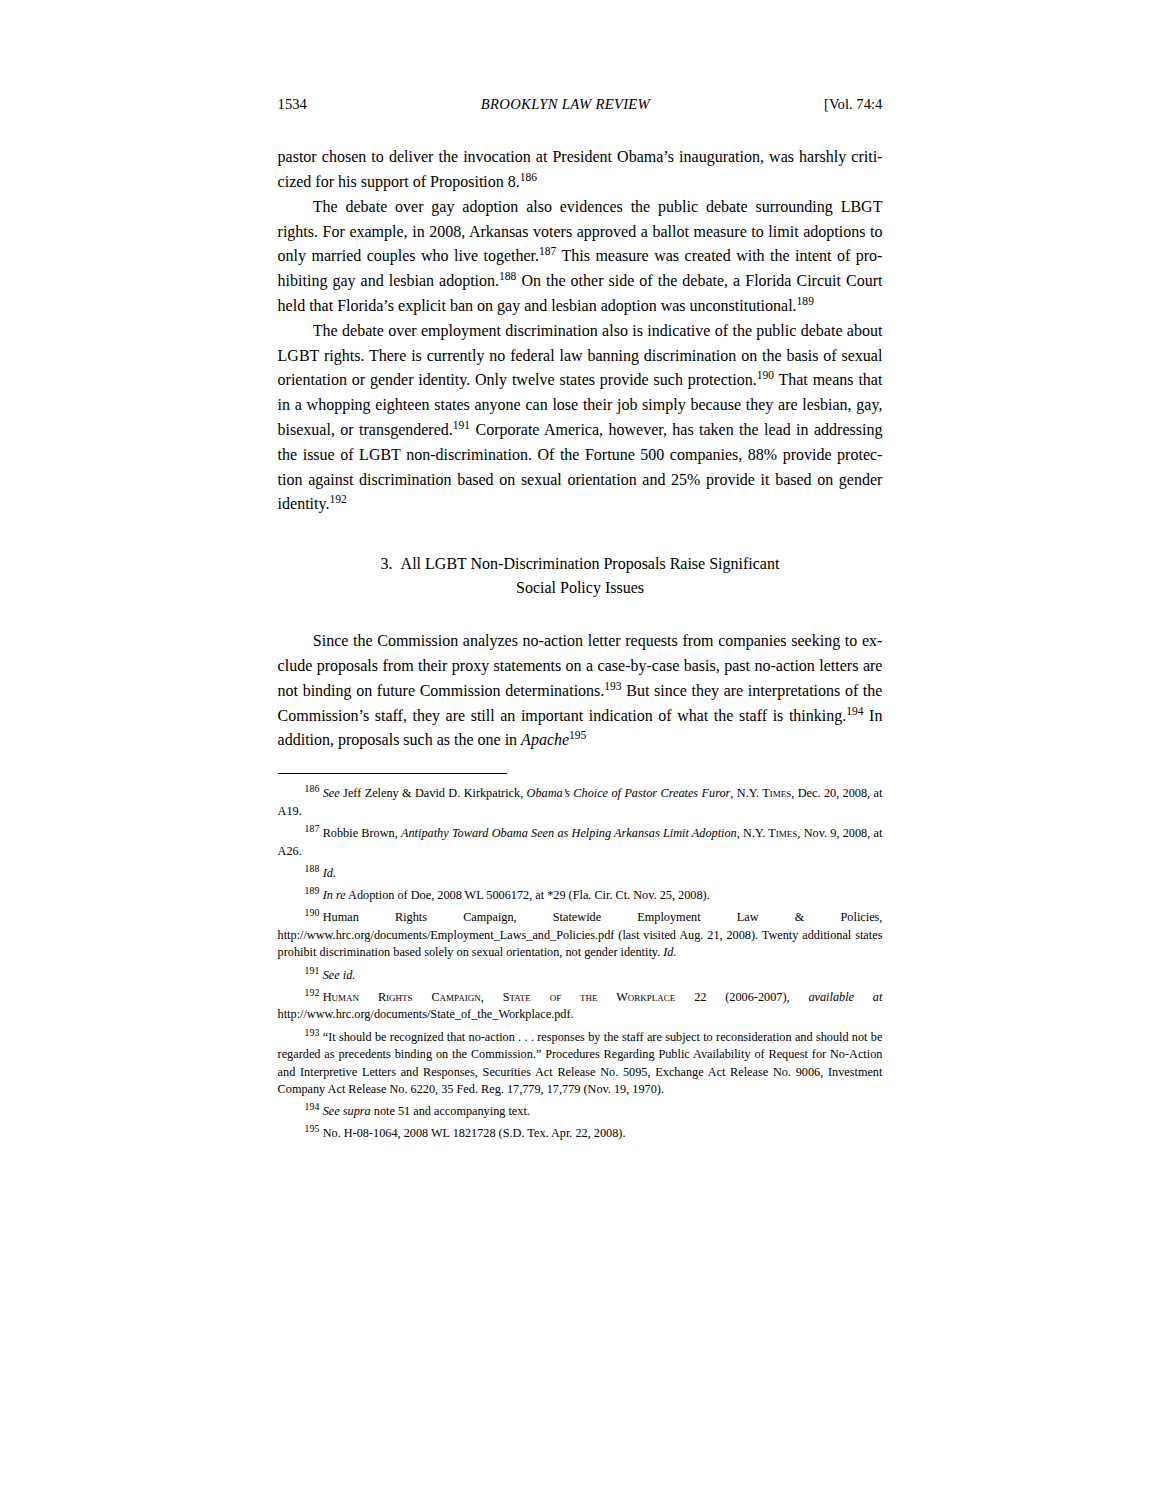1534 BROOKLYN LAW REVIEW [Vol. 74:4
pastor chosen to deliver the invocation at President Obama’s inauguration, was harshly criticized for his support of Proposition 8.186
The debate over gay adoption also evidences the public debate surrounding LBGT rights. For example, in 2008, Arkansas voters approved a ballot measure to limit adoptions to only married couples who live together.187 This measure was created with the intent of prohibiting gay and lesbian adoption.188 On the other side of the debate, a Florida Circuit Court held that Florida’s explicit ban on gay and lesbian adoption was unconstitutional.189
The debate over employment discrimination also is indicative of the public debate about LGBT rights. There is currently no federal law banning discrimination on the basis of sexual orientation or gender identity. Only twelve states provide such protection.190 That means that in a whopping eighteen states anyone can lose their job simply because they are lesbian, gay, bisexual, or transgendered.191 Corporate America, however, has taken the lead in addressing the issue of LGBT non-discrimination. Of the Fortune 500 companies, 88% provide protection against discrimination based on sexual orientation and 25% provide it based on gender identity.192
3. All LGBT Non-Discrimination Proposals Raise Significant
Social Policy Issues
Since the Commission analyzes no-action letter requests from companies seeking to exclude proposals from their proxy statements on a case-by-case basis, past no-action letters are not binding on future Commission determinations.193 But since they are interpretations of the Commission’s staff, they are still an important indication of what the staff is thinking.194 In addition, proposals such as the one in Apache195
186 See Jeff Zeleny & David D. Kirkpatrick, Obama’s Choice of Pastor Creates Furor, N.Y. Times, Dec. 20, 2008, at A19.
187 Robbie Brown, Antipathy Toward Obama Seen as Helping Arkansas Limit Adoption, N.Y. Times, Nov. 9, 2008, at A26.
188 Id.
189 In re Adoption of Doe, 2008 WL 5006172, at *29 (Fla. Cir. Ct. Nov. 25, 2008).
190 Human Rights Campaign, Statewide Employment Law & Policies, http://www.hrc.org/documents/Employment_Laws_and_Policies.pdf (last visited Aug. 21, 2008). Twenty additional states prohibit discrimination based solely on sexual orientation, not gender identity. Id.
191 See id.
192 Human Rights Campaign, State of the Workplace 22 (2006-2007), available at http://www.hrc.org/documents/State_of_the_Workplace.pdf.
193“It should be recognized that no-action . . . responses by the staff are subject to reconsideration and should not be regarded as precedents binding on the Commission.” Procedures Regarding Public Availability of Request for No-Action and Interpretive Letters and Responses, Securities Act Release No. 5095, Exchange Act Release No. 9006, Investment Company Act Release No. 6220, 35 Fed. Reg. 17,779, 17,779 (Nov. 19, 1970).
194 See supra note 51 and accompanying text.
195 No. H-08-1064, 2008 WL 1821728 (S.D. Tex. Apr. 22, 2008).